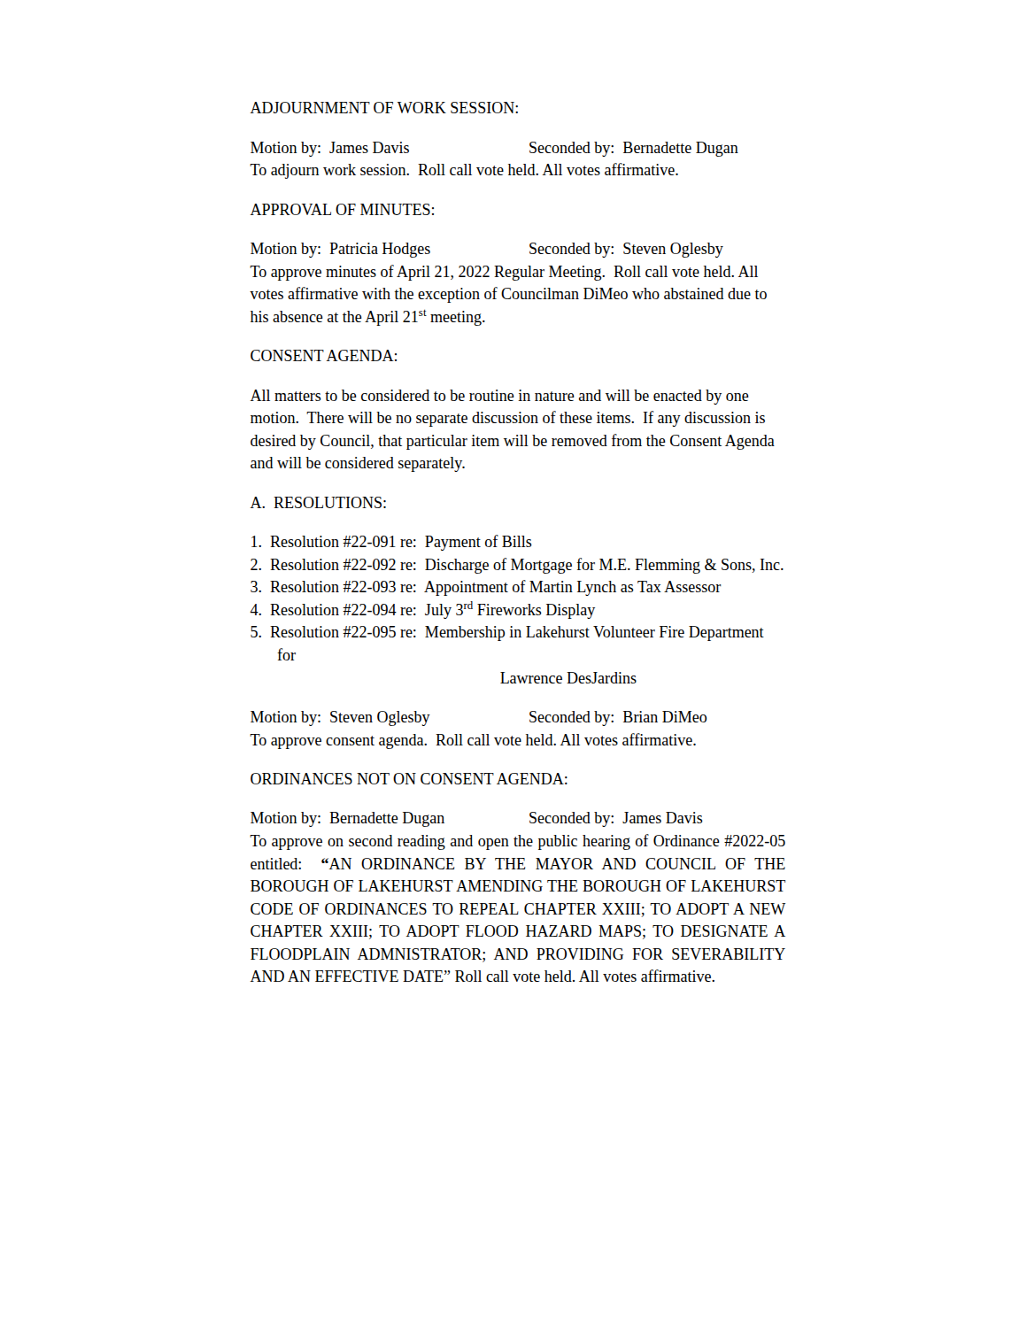ADJOURNMENT OF WORK SESSION:
Motion by: James Davis Seconded by: Bernadette Dugan
To adjourn work session. Roll call vote held. All votes affirmative.
APPROVAL OF MINUTES:
Motion by: Patricia Hodges Seconded by: Steven Oglesby
To approve minutes of April 21, 2022 Regular Meeting. Roll call vote held. All votes affirmative with the exception of Councilman DiMeo who abstained due to his absence at the April 21st meeting.
CONSENT AGENDA:
All matters to be considered to be routine in nature and will be enacted by one motion. There will be no separate discussion of these items. If any discussion is desired by Council, that particular item will be removed from the Consent Agenda and will be considered separately.
A. RESOLUTIONS:
1. Resolution #22-091 re: Payment of Bills
2. Resolution #22-092 re: Discharge of Mortgage for M.E. Flemming & Sons, Inc.
3. Resolution #22-093 re: Appointment of Martin Lynch as Tax Assessor
4. Resolution #22-094 re: July 3rd Fireworks Display
5. Resolution #22-095 re: Membership in Lakehurst Volunteer Fire Department for Lawrence DesJardins
Motion by: Steven Oglesby Seconded by: Brian DiMeo
To approve consent agenda. Roll call vote held. All votes affirmative.
ORDINANCES NOT ON CONSENT AGENDA:
Motion by: Bernadette Dugan Seconded by: James Davis
To approve on second reading and open the public hearing of Ordinance #2022-05 entitled: “AN ORDINANCE BY THE MAYOR AND COUNCIL OF THE BOROUGH OF LAKEHURST AMENDING THE BOROUGH OF LAKEHURST CODE OF ORDINANCES TO REPEAL CHAPTER XXIII; TO ADOPT A NEW CHAPTER XXIII; TO ADOPT FLOOD HAZARD MAPS; TO DESIGNATE A FLOODPLAIN ADMNISTRATOR; AND PROVIDING FOR SEVERABILITY AND AN EFFECTIVE DATE” Roll call vote held. All votes affirmative.